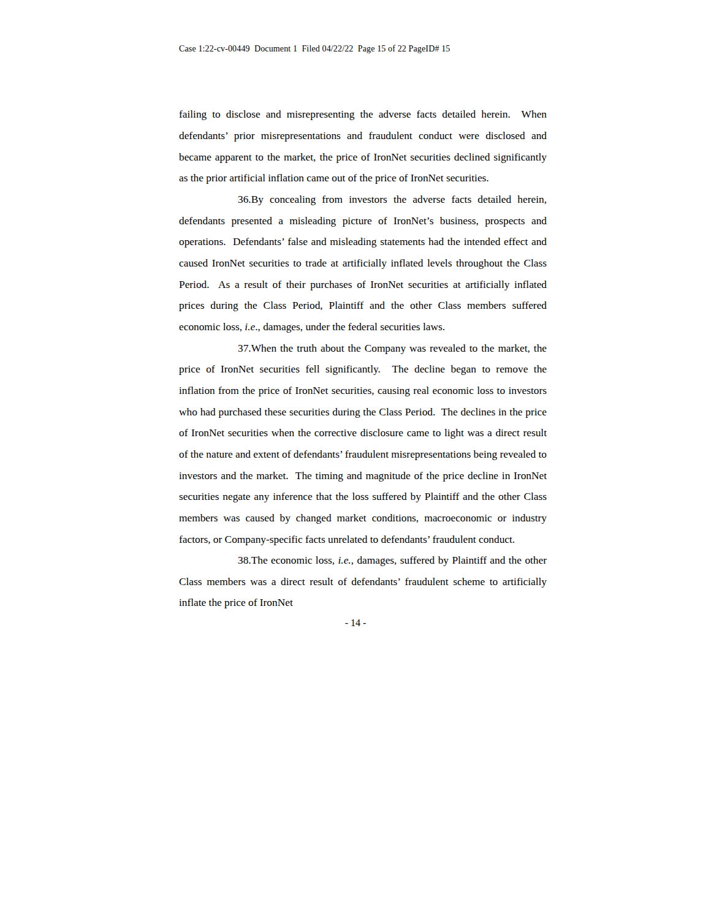Case 1:22-cv-00449 Document 1 Filed 04/22/22 Page 15 of 22 PageID# 15
failing to disclose and misrepresenting the adverse facts detailed herein. When defendants’ prior misrepresentations and fraudulent conduct were disclosed and became apparent to the market, the price of IronNet securities declined significantly as the prior artificial inflation came out of the price of IronNet securities.
36. By concealing from investors the adverse facts detailed herein, defendants presented a misleading picture of IronNet’s business, prospects and operations. Defendants’ false and misleading statements had the intended effect and caused IronNet securities to trade at artificially inflated levels throughout the Class Period. As a result of their purchases of IronNet securities at artificially inflated prices during the Class Period, Plaintiff and the other Class members suffered economic loss, i.e., damages, under the federal securities laws.
37. When the truth about the Company was revealed to the market, the price of IronNet securities fell significantly. The decline began to remove the inflation from the price of IronNet securities, causing real economic loss to investors who had purchased these securities during the Class Period. The declines in the price of IronNet securities when the corrective disclosure came to light was a direct result of the nature and extent of defendants’ fraudulent misrepresentations being revealed to investors and the market. The timing and magnitude of the price decline in IronNet securities negate any inference that the loss suffered by Plaintiff and the other Class members was caused by changed market conditions, macroeconomic or industry factors, or Company-specific facts unrelated to defendants’ fraudulent conduct.
38. The economic loss, i.e., damages, suffered by Plaintiff and the other Class members was a direct result of defendants’ fraudulent scheme to artificially inflate the price of IronNet
- 14 -